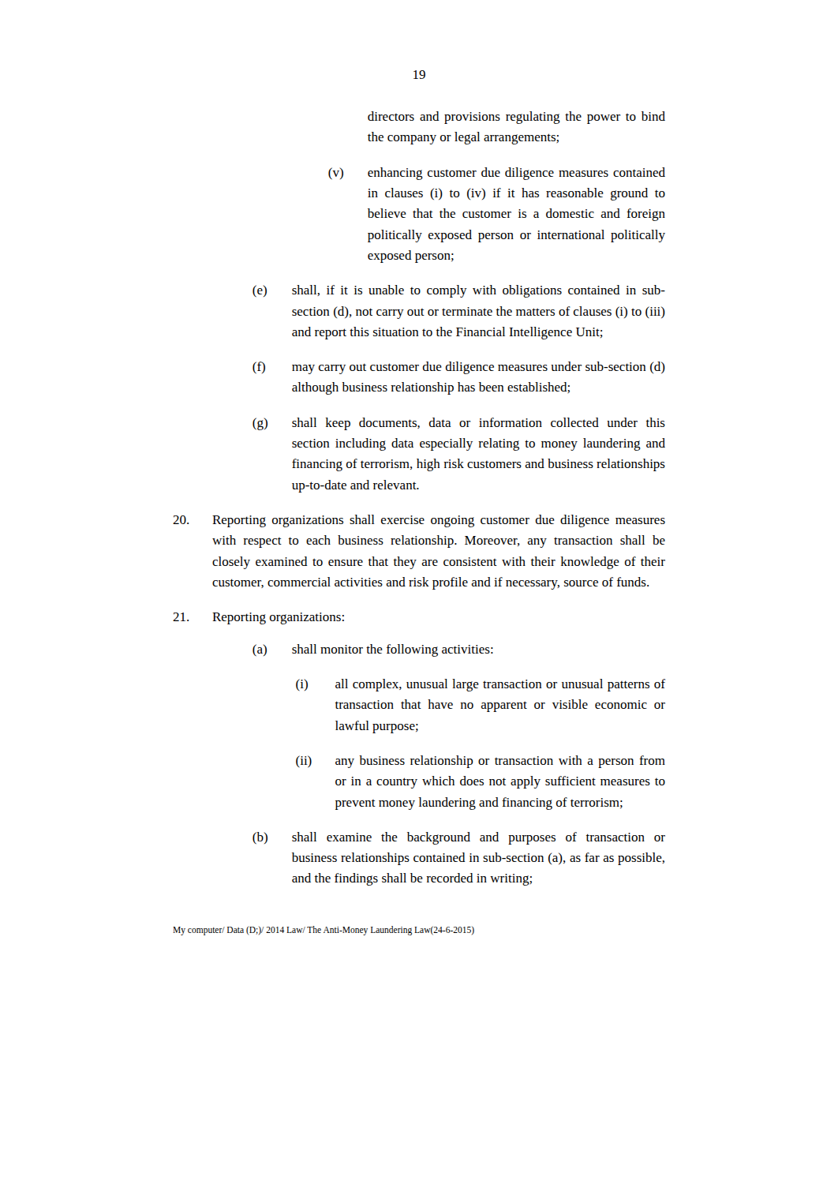19
directors and provisions regulating the power to bind the company or legal arrangements;
(v) enhancing customer due diligence measures contained in clauses (i) to (iv) if it has reasonable ground to believe that the customer is a domestic and foreign politically exposed person or international politically exposed person;
(e) shall, if it is unable to comply with obligations contained in sub-section (d), not carry out or terminate the matters of clauses (i) to (iii) and report this situation to the Financial Intelligence Unit;
(f) may carry out customer due diligence measures under sub-section (d) although business relationship has been established;
(g) shall keep documents, data or information collected under this section including data especially relating to money laundering and financing of terrorism, high risk customers and business relationships up-to-date and relevant.
20. Reporting organizations shall exercise ongoing customer due diligence measures with respect to each business relationship. Moreover, any transaction shall be closely examined to ensure that they are consistent with their knowledge of their customer, commercial activities and risk profile and if necessary, source of funds.
21. Reporting organizations:
(a) shall monitor the following activities:
(i) all complex, unusual large transaction or unusual patterns of transaction that have no apparent or visible economic or lawful purpose;
(ii) any business relationship or transaction with a person from or in a country which does not apply sufficient measures to prevent money laundering and financing of terrorism;
(b) shall examine the background and purposes of transaction or business relationships contained in sub-section (a), as far as possible, and the findings shall be recorded in writing;
My computer/ Data (D;)/ 2014 Law/ The Anti-Money Laundering Law(24-6-2015)